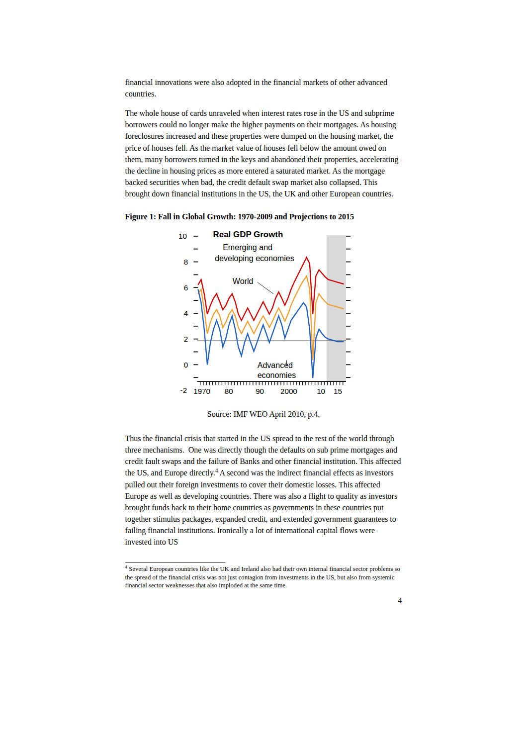financial innovations were also adopted in the financial markets of other advanced countries.
The whole house of cards unraveled when interest rates rose in the US and subprime borrowers could no longer make the higher payments on their mortgages. As housing foreclosures increased and these properties were dumped on the housing market, the price of houses fell. As the market value of houses fell below the amount owed on them, many borrowers turned in the keys and abandoned their properties, accelerating the decline in housing prices as more entered a saturated market. As the mortgage backed securities when bad, the credit default swap market also collapsed. This brought down financial institutions in the US, the UK and other European countries.
Figure 1: Fall in Global Growth: 1970-2009 and Projections to 2015
10 8 6 4 2 0 -2 -4 1970 80 90 2000 10 15 Real GDP Growth Emerging and developing economies World Advanced economies
Source: IMF WEO April 2010, p.4.
Thus the financial crisis that started in the US spread to the rest of the world through three mechanisms. One was directly though the defaults on sub prime mortgages and credit fault swaps and the failure of Banks and other financial institution. This affected the US, and Europe directly.4 A second was the indirect financial effects as investors pulled out their foreign investments to cover their domestic losses. This affected Europe as well as developing countries. There was also a flight to quality as investors brought funds back to their home countries as governments in these countries put together stimulus packages, expanded credit, and extended government guarantees to failing financial institutions. Ironically a lot of international capital flows were invested into US
4 Several European countries like the UK and Ireland also had their own internal financial sector problems so the spread of the financial crisis was not just contagion from investments in the US, but also from systemic financial sector weaknesses that also imploded at the same time.
4